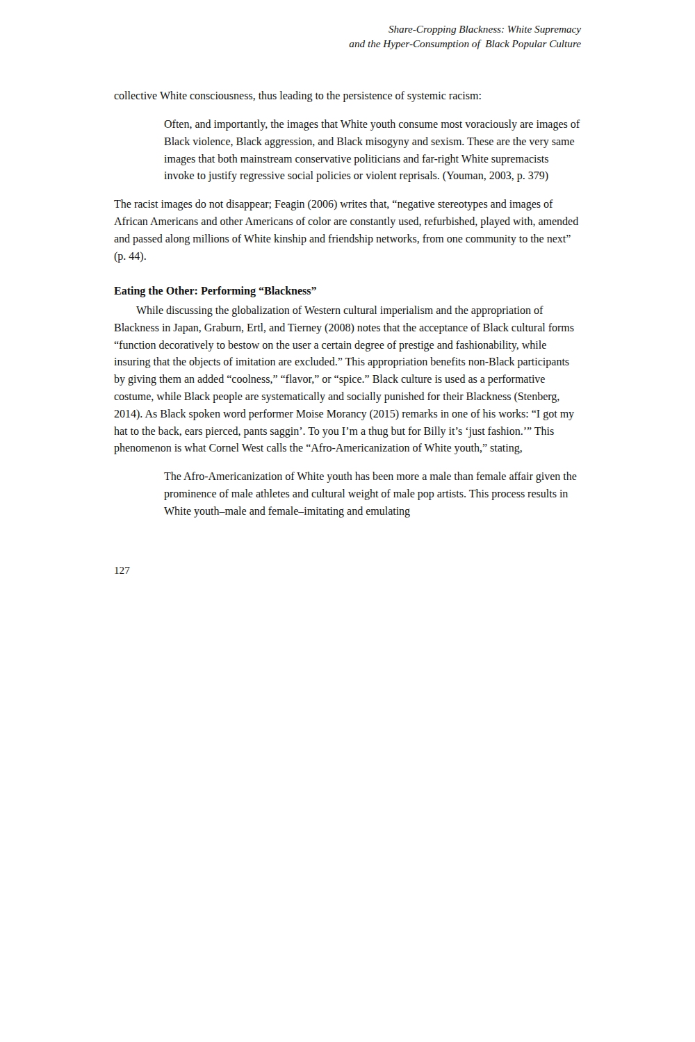Share-Cropping Blackness: White Supremacy
and the Hyper-Consumption of Black Popular Culture
collective White consciousness, thus leading to the persistence of systemic racism:
Often, and importantly, the images that White youth consume most voraciously are images of Black violence, Black aggression, and Black misogyny and sexism. These are the very same images that both mainstream conservative politicians and far-right White supremacists invoke to justify regressive social policies or violent reprisals. (Youman, 2003, p. 379)
The racist images do not disappear; Feagin (2006) writes that, “negative stereotypes and images of African Americans and other Americans of color are constantly used, refurbished, played with, amended and passed along millions of White kinship and friendship networks, from one community to the next” (p. 44).
Eating the Other: Performing “Blackness”
While discussing the globalization of Western cultural imperialism and the appropriation of Blackness in Japan, Graburn, Ertl, and Tierney (2008) notes that the acceptance of Black cultural forms “function decoratively to bestow on the user a certain degree of prestige and fashionability, while insuring that the objects of imitation are excluded.” This appropriation benefits non-Black participants by giving them an added “coolness,” “flavor,” or “spice.” Black culture is used as a performative costume, while Black people are systematically and socially punished for their Blackness (Stenberg, 2014). As Black spoken word performer Moise Morancy (2015) remarks in one of his works: “I got my hat to the back, ears pierced, pants saggin’. To you I’m a thug but for Billy it’s ‘just fashion.’” This phenomenon is what Cornel West calls the “Afro-Americanization of White youth,” stating,
The Afro-Americanization of White youth has been more a male than female affair given the prominence of male athletes and cultural weight of male pop artists. This process results in White youth–male and female–imitating and emulating
127